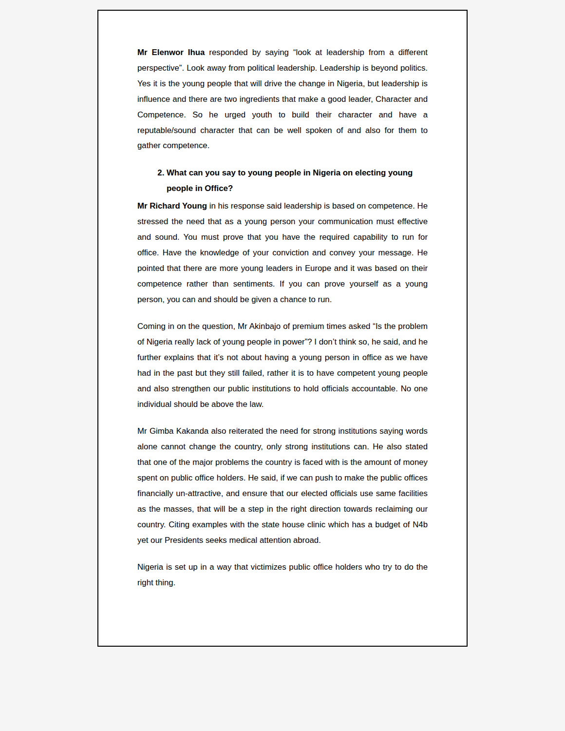Mr Elenwor Ihua responded by saying “look at leadership from a different perspective”. Look away from political leadership. Leadership is beyond politics. Yes it is the young people that will drive the change in Nigeria, but leadership is influence and there are two ingredients that make a good leader, Character and Competence. So he urged youth to build their character and have a reputable/sound character that can be well spoken of and also for them to gather competence.
What can you say to young people in Nigeria on electing young people in Office?
Mr Richard Young in his response said leadership is based on competence. He stressed the need that as a young person your communication must effective and sound. You must prove that you have the required capability to run for office. Have the knowledge of your conviction and convey your message. He pointed that there are more young leaders in Europe and it was based on their competence rather than sentiments. If you can prove yourself as a young person, you can and should be given a chance to run.
Coming in on the question, Mr Akinbajo of premium times asked “Is the problem of Nigeria really lack of young people in power”? I don’t think so, he said, and he further explains that it’s not about having a young person in office as we have had in the past but they still failed, rather it is to have competent young people and also strengthen our public institutions to hold officials accountable. No one individual should be above the law.
Mr Gimba Kakanda also reiterated the need for strong institutions saying words alone cannot change the country, only strong institutions can. He also stated that one of the major problems the country is faced with is the amount of money spent on public office holders. He said, if we can push to make the public offices financially un-attractive, and ensure that our elected officials use same facilities as the masses, that will be a step in the right direction towards reclaiming our country. Citing examples with the state house clinic which has a budget of N4b yet our Presidents seeks medical attention abroad.
Nigeria is set up in a way that victimizes public office holders who try to do the right thing.